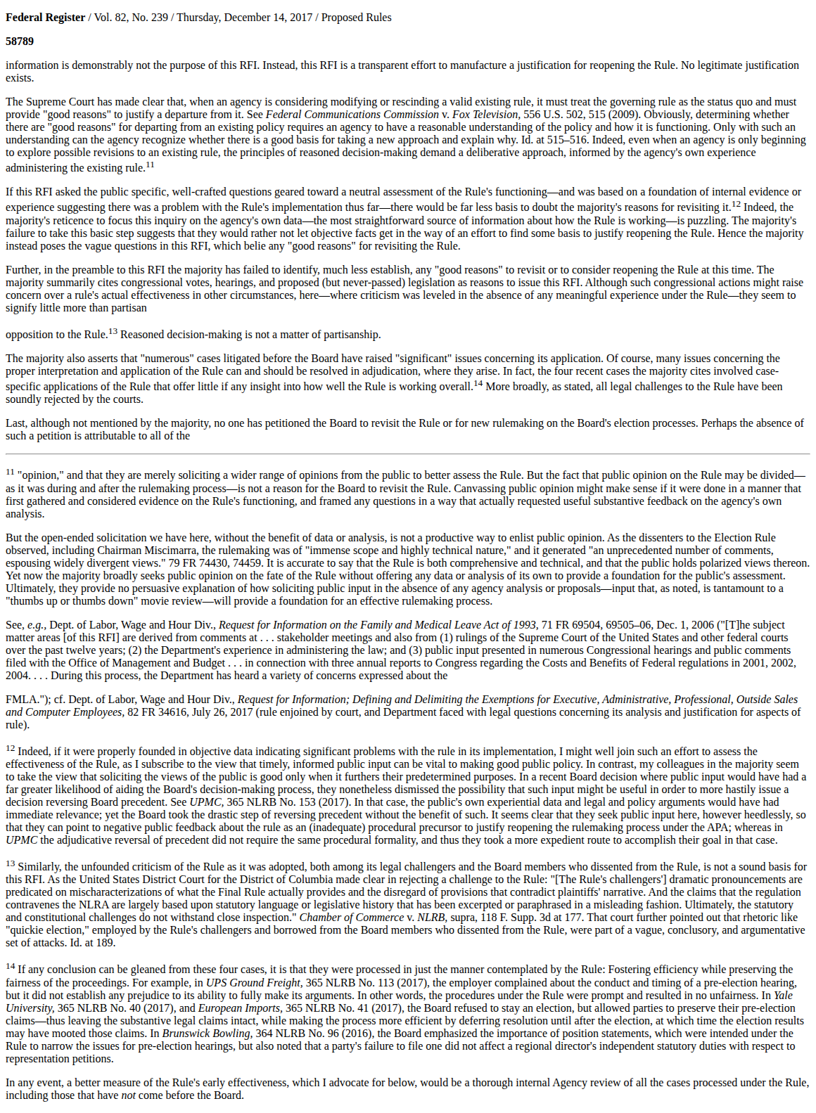Federal Register / Vol. 82, No. 239 / Thursday, December 14, 2017 / Proposed Rules
58789
information is demonstrably not the purpose of this RFI. Instead, this RFI is a transparent effort to manufacture a justification for reopening the Rule. No legitimate justification exists.
The Supreme Court has made clear that, when an agency is considering modifying or rescinding a valid existing rule, it must treat the governing rule as the status quo and must provide "good reasons" to justify a departure from it. See Federal Communications Commission v. Fox Television, 556 U.S. 502, 515 (2009). Obviously, determining whether there are "good reasons" for departing from an existing policy requires an agency to have a reasonable understanding of the policy and how it is functioning. Only with such an understanding can the agency recognize whether there is a good basis for taking a new approach and explain why. Id. at 515–516. Indeed, even when an agency is only beginning to explore possible revisions to an existing rule, the principles of reasoned decision-making demand a deliberative approach, informed by the agency's own experience administering the existing rule.11
If this RFI asked the public specific, well-crafted questions geared toward a neutral assessment of the Rule's functioning—and was based on a foundation of internal evidence or experience suggesting there was a problem with the Rule's implementation thus far—there would be far less basis to doubt the majority's reasons for revisiting it.12 Indeed, the majority's reticence to focus this inquiry on the agency's own data—the most straightforward source of information about how the Rule is working—is puzzling. The majority's failure to take this basic step suggests that they would rather not let objective facts get in the way of an effort to find some basis to justify reopening the Rule. Hence the majority instead poses the vague questions in this RFI, which belie any "good reasons" for revisiting the Rule.
Further, in the preamble to this RFI the majority has failed to identify, much less establish, any "good reasons" to revisit or to consider reopening the Rule at this time. The majority summarily cites congressional votes, hearings, and proposed (but never-passed) legislation as reasons to issue this RFI. Although such congressional actions might raise concern over a rule's actual effectiveness in other circumstances, here—where criticism was leveled in the absence of any meaningful experience under the Rule—they seem to signify little more than partisan
opposition to the Rule.13 Reasoned decision-making is not a matter of partisanship.
The majority also asserts that "numerous" cases litigated before the Board have raised "significant" issues concerning its application. Of course, many issues concerning the proper interpretation and application of the Rule can and should be resolved in adjudication, where they arise. In fact, the four recent cases the majority cites involved case-specific applications of the Rule that offer little if any insight into how well the Rule is working overall.14 More broadly, as stated, all legal challenges to the Rule have been soundly rejected by the courts.
Last, although not mentioned by the majority, no one has petitioned the Board to revisit the Rule or for new rulemaking on the Board's election processes. Perhaps the absence of such a petition is attributable to all of the
11 "opinion," and that they are merely soliciting a wider range of opinions from the public to better assess the Rule. But the fact that public opinion on the Rule may be divided—as it was during and after the rulemaking process—is not a reason for the Board to revisit the Rule. Canvassing public opinion might make sense if it were done in a manner that first gathered and considered evidence on the Rule's functioning, and framed any questions in a way that actually requested useful substantive feedback on the agency's own analysis.
But the open-ended solicitation we have here, without the benefit of data or analysis, is not a productive way to enlist public opinion. As the dissenters to the Election Rule observed, including Chairman Miscimarra, the rulemaking was of "immense scope and highly technical nature," and it generated "an unprecedented number of comments, espousing widely divergent views." 79 FR 74430, 74459. It is accurate to say that the Rule is both comprehensive and technical, and that the public holds polarized views thereon. Yet now the majority broadly seeks public opinion on the fate of the Rule without offering any data or analysis of its own to provide a foundation for the public's assessment. Ultimately, they provide no persuasive explanation of how soliciting public input in the absence of any agency analysis or proposals—input that, as noted, is tantamount to a "thumbs up or thumbs down" movie review—will provide a foundation for an effective rulemaking process.
See, e.g., Dept. of Labor, Wage and Hour Div., Request for Information on the Family and Medical Leave Act of 1993, 71 FR 69504, 69505–06, Dec. 1, 2006 ("[T]he subject matter areas [of this RFI] are derived from comments at . . . stakeholder meetings and also from (1) rulings of the Supreme Court of the United States and other federal courts over the past twelve years; (2) the Department's experience in administering the law; and (3) public input presented in numerous Congressional hearings and public comments filed with the Office of Management and Budget . . . in connection with three annual reports to Congress regarding the Costs and Benefits of Federal regulations in 2001, 2002, 2004. . . . During this process, the Department has heard a variety of concerns expressed about the
FMLA."); cf. Dept. of Labor, Wage and Hour Div., Request for Information; Defining and Delimiting the Exemptions for Executive, Administrative, Professional, Outside Sales and Computer Employees, 82 FR 34616, July 26, 2017 (rule enjoined by court, and Department faced with legal questions concerning its analysis and justification for aspects of rule).
12 Indeed, if it were properly founded in objective data indicating significant problems with the rule in its implementation, I might well join such an effort to assess the effectiveness of the Rule, as I subscribe to the view that timely, informed public input can be vital to making good public policy. In contrast, my colleagues in the majority seem to take the view that soliciting the views of the public is good only when it furthers their predetermined purposes. In a recent Board decision where public input would have had a far greater likelihood of aiding the Board's decision-making process, they nonetheless dismissed the possibility that such input might be useful in order to more hastily issue a decision reversing Board precedent. See UPMC, 365 NLRB No. 153 (2017). In that case, the public's own experiential data and legal and policy arguments would have had immediate relevance; yet the Board took the drastic step of reversing precedent without the benefit of such. It seems clear that they seek public input here, however heedlessly, so that they can point to negative public feedback about the rule as an (inadequate) procedural precursor to justify reopening the rulemaking process under the APA; whereas in UPMC the adjudicative reversal of precedent did not require the same procedural formality, and thus they took a more expedient route to accomplish their goal in that case.
13 Similarly, the unfounded criticism of the Rule as it was adopted, both among its legal challengers and the Board members who dissented from the Rule, is not a sound basis for this RFI. As the United States District Court for the District of Columbia made clear in rejecting a challenge to the Rule: "[The Rule's challengers'] dramatic pronouncements are predicated on mischaracterizations of what the Final Rule actually provides and the disregard of provisions that contradict plaintiffs' narrative. And the claims that the regulation contravenes the NLRA are largely based upon statutory language or legislative history that has been excerpted or paraphrased in a misleading fashion. Ultimately, the statutory and constitutional challenges do not withstand close inspection." Chamber of Commerce v. NLRB, supra, 118 F. Supp. 3d at 177. That court further pointed out that rhetoric like "quickie election," employed by the Rule's challengers and borrowed from the Board members who dissented from the Rule, were part of a vague, conclusory, and argumentative set of attacks. Id. at 189.
14 If any conclusion can be gleaned from these four cases, it is that they were processed in just the manner contemplated by the Rule: Fostering efficiency while preserving the fairness of the proceedings. For example, in UPS Ground Freight, 365 NLRB No. 113 (2017), the employer complained about the conduct and timing of a pre-election hearing, but it did not establish any prejudice to its ability to fully make its arguments. In other words, the procedures under the Rule were prompt and resulted in no unfairness. In Yale University, 365 NLRB No. 40 (2017), and European Imports, 365 NLRB No. 41 (2017), the Board refused to stay an election, but allowed parties to preserve their pre-election claims—thus leaving the substantive legal claims intact, while making the process more efficient by deferring resolution until after the election, at which time the election results may have mooted those claims. In Brunswick Bowling, 364 NLRB No. 96 (2016), the Board emphasized the importance of position statements, which were intended under the Rule to narrow the issues for pre-election hearings, but also noted that a party's failure to file one did not affect a regional director's independent statutory duties with respect to representation petitions.
In any event, a better measure of the Rule's early effectiveness, which I advocate for below, would be a thorough internal Agency review of all the cases processed under the Rule, including those that have not come before the Board.